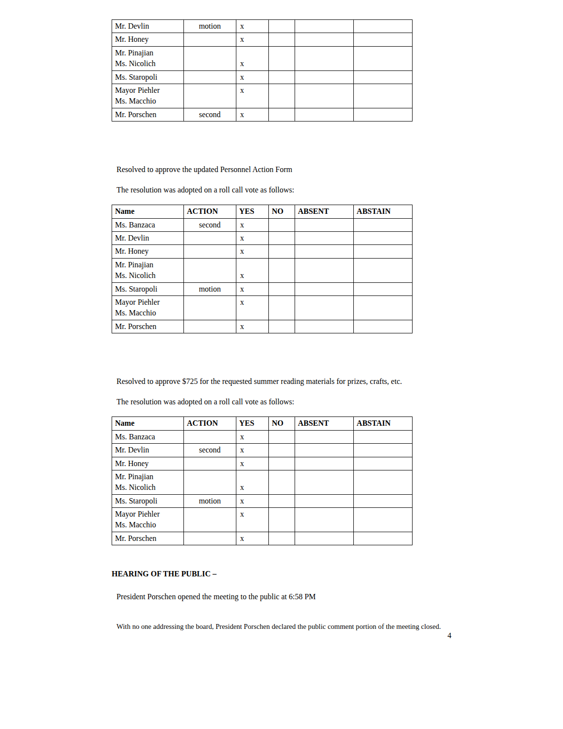| Mr. Devlin | motion | x | | | |
| Mr. Honey | | x | | | |
| Mr. Pinajian Ms. Nicolich | | x | | | |
| Ms. Staropoli | | x | | | |
| Mayor Piehler Ms. Macchio | | x | | | |
| Mr. Porschen | second | x | | | |
Resolved to approve the updated Personnel Action Form
The resolution was adopted on a roll call vote as follows:
| Name | ACTION | YES | NO | ABSENT | ABSTAIN |
| --- | --- | --- | --- | --- | --- |
| Ms. Banzaca | second | x | | | |
| Mr. Devlin | | x | | | |
| Mr. Honey | | x | | | |
| Mr. Pinajian Ms. Nicolich | | x | | | |
| Ms. Staropoli | motion | x | | | |
| Mayor Piehler Ms. Macchio | | x | | | |
| Mr. Porschen | | x | | | |
Resolved to approve $725 for the requested summer reading materials for prizes, crafts, etc.
The resolution was adopted on a roll call vote as follows:
| Name | ACTION | YES | NO | ABSENT | ABSTAIN |
| --- | --- | --- | --- | --- | --- |
| Ms. Banzaca | | x | | | |
| Mr. Devlin | second | x | | | |
| Mr. Honey | | x | | | |
| Mr. Pinajian Ms. Nicolich | | x | | | |
| Ms. Staropoli | motion | x | | | |
| Mayor Piehler Ms. Macchio | | x | | | |
| Mr. Porschen | | x | | | |
HEARING OF THE PUBLIC –
President Porschen opened the meeting to the public at 6:58 PM
With no one addressing the board, President Porschen declared the public comment portion of the meeting closed.
4